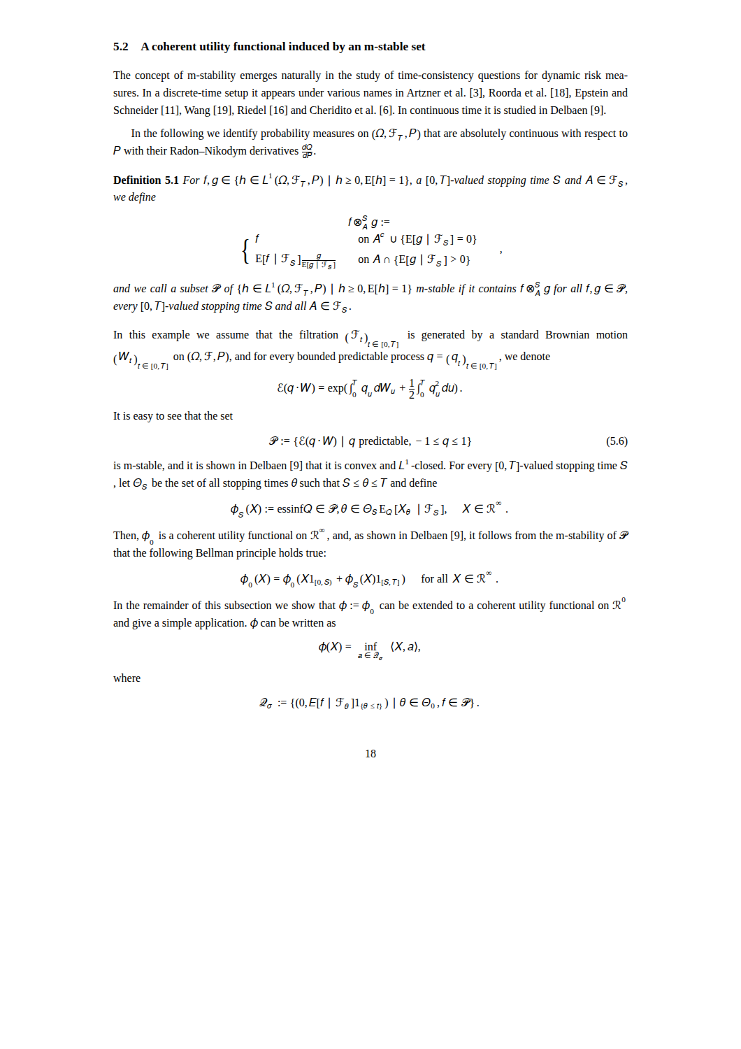5.2 A coherent utility functional induced by an m-stable set
The concept of m-stability emerges naturally in the study of time-consistency questions for dynamic risk measures. In a discrete-time setup it appears under various names in Artzner et al. [3], Roorda et al. [18], Epstein and Schneider [11], Wang [19], Riedel [16] and Cheridito et al. [6]. In continuous time it is studied in Delbaen [9].
In the following we identify probability measures on (Ω,ℱT,P) that are absolutely continuous with respect to P with their Radon–Nikodym derivatives dQdP.
Definition 5.1 For f,g∈{h∈L1(Ω,ℱT,P)∣h≥0,E[h]=1}, a [0,T]-valued stopping time S and A∈ℱS, we define
f ⊗AS g := {
| f | on A c ∪ { E [ g ∣ ℱ S ] = 0 } |
| E [ f ∣ ℱ S ] g E [ g ∣ ℱ S ] | on A ∩ { E [ g ∣ ℱ S ] > 0 } |
,
and we call a subset 𝒫 of {h∈L1(Ω,ℱT,P)∣h≥0,E[h]=1} m-stable if it contains f⊗ASg for all f,g∈𝒫, every [0,T]-valued stopping time S and all A∈ℱS.
In this example we assume that the filtration (ℱt)t∈[0,T] is generated by a standard Brownian motion (Wt)t∈[0,T] on (Ω,ℱ,P), and for every bounded predictable process q=(qt)t∈[0,T], we denote
ℰ(q⋅W) = exp ( ∫0T qudWu + 12 ∫0T qu2du ) .
It is easy to see that the set
𝒫:= {ℰ(q⋅W) ∣qpredictable, −1≤q≤1} (5.6)
is m-stable, and it is shown in Delbaen [9] that it is convex and L1-closed. For every [0,T]-valued stopping time S, let ΘS be the set of all stopping times θ such that S≤θ≤T and define
ϕS(X) := essinf Q∈𝒫,θ∈ΘS EQ [Xθ∣ℱS] , X∈ℛ∞ .
Then, ϕ0 is a coherent utility functional on ℛ∞, and, as shown in Delbaen [9], it follows from the m-stability of 𝒫 that the following Bellman principle holds true:
ϕ0(X) = ϕ0 ( X1[0,S) + ϕS(X)1[S,T] ) for all X∈ℛ∞ .
In the remainder of this subsection we show that ϕ:=ϕ0 can be extended to a coherent utility functional on ℛ0 and give a simple application. ϕ can be written as
ϕ(X) = inf a∈𝒬σ ⟨X,a⟩ ,
where
𝒬σ := { (0,E[f∣ℱθ]1{θ≤t}) ∣ θ∈Θ0, f∈𝒫 } .
18